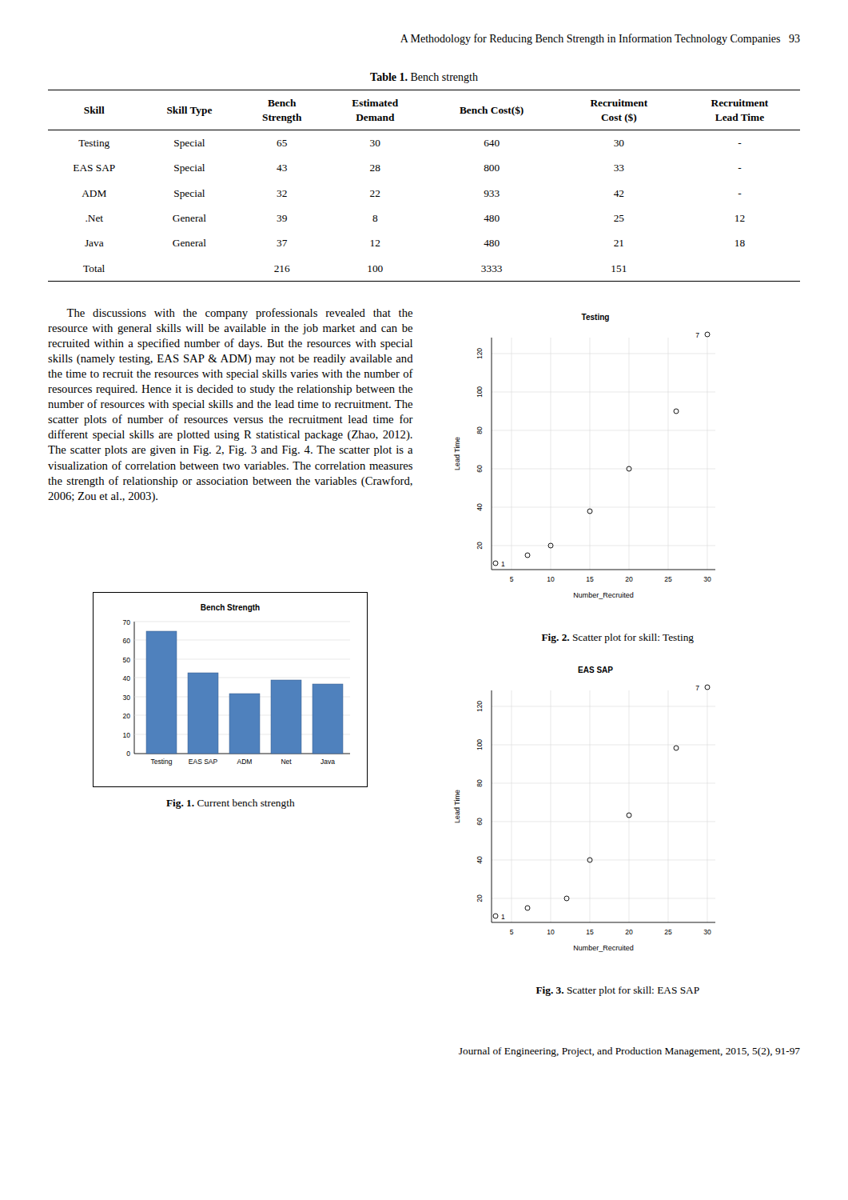A Methodology for Reducing Bench Strength in Information Technology Companies 93
Table 1. Bench strength
| Skill | Skill Type | Bench Strength | Estimated Demand | Bench Cost($) | Recruitment Cost ($) | Recruitment Lead Time |
| --- | --- | --- | --- | --- | --- | --- |
| Testing | Special | 65 | 30 | 640 | 30 | - |
| EAS SAP | Special | 43 | 28 | 800 | 33 | - |
| ADM | Special | 32 | 22 | 933 | 42 | - |
| .Net | General | 39 | 8 | 480 | 25 | 12 |
| Java | General | 37 | 12 | 480 | 21 | 18 |
| Total | | 216 | 100 | 3333 | 151 | |
The discussions with the company professionals revealed that the resource with general skills will be available in the job market and can be recruited within a specified number of days. But the resources with special skills (namely testing, EAS SAP & ADM) may not be readily available and the time to recruit the resources with special skills varies with the number of resources required. Hence it is decided to study the relationship between the number of resources with special skills and the lead time to recruitment. The scatter plots of number of resources versus the recruitment lead time for different special skills are plotted using R statistical package (Zhao, 2012). The scatter plots are given in Fig. 2, Fig. 3 and Fig. 4. The scatter plot is a visualization of correlation between two variables. The correlation measures the strength of relationship or association between the variables (Crawford, 2006; Zou et al., 2003).
Bench Strength 0 10 20 30 40 50 60 70 Testing EAS SAP ADM Net Java
Fig. 1. Current bench strength
Testing 20 40 60 80 100 120 Lead Time 5 10 15 20 25 30 Number_Recruited 1 7
Fig. 2. Scatter plot for skill: Testing
EAS SAP 20 40 60 80 100 120 Lead Time 5 10 15 20 25 30 Number_Recruited 1 7
Fig. 3. Scatter plot for skill: EAS SAP
Journal of Engineering, Project, and Production Management, 2015, 5(2), 91-97